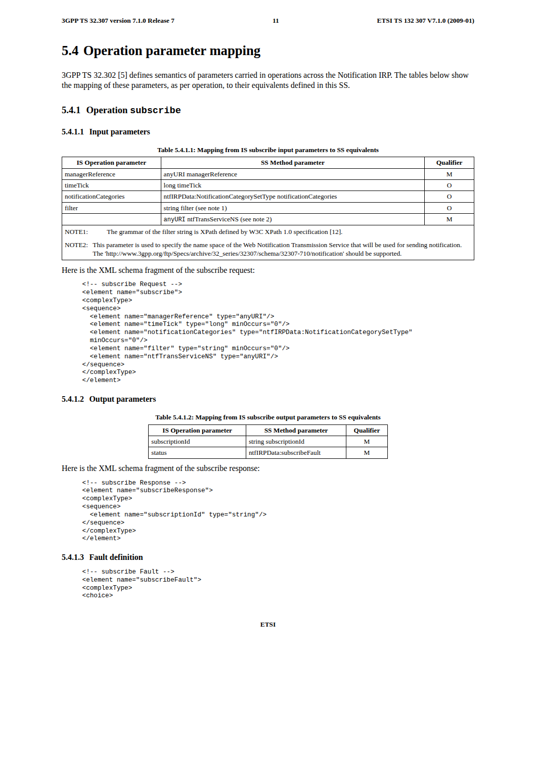3GPP TS 32.307 version 7.1.0 Release 7
11
ETSI TS 132 307 V7.1.0 (2009-01)
5.4 Operation parameter mapping
3GPP TS 32.302 [5] defines semantics of parameters carried in operations across the Notification IRP. The tables below show the mapping of these parameters, as per operation, to their equivalents defined in this SS.
5.4.1 Operation subscribe
5.4.1.1 Input parameters
Table 5.4.1.1: Mapping from IS subscribe input parameters to SS equivalents
| IS Operation parameter | SS Method parameter | Qualifier |
| --- | --- | --- |
| managerReference | anyURI managerReference | M |
| timeTick | long timeTick | O |
| notificationCategories | ntfIRPData:NotificationCategorySetType notificationCategories | O |
| filter | string filter (see note 1) | O |
| | anyURI ntfTransServiceNS (see note 2) | M |
| NOTE1: The grammar of the filter string is XPath defined by W3C XPath 1.0 specification [12]. NOTE2: This parameter is used to specify the name space of the Web Notification Transmission Service that will be used for sending notification. The 'http://www.3gpp.org/ftp/Specs/archive/32_series/32307/schema/32307-710/notification' should be supported. |
Here is the XML schema fragment of the subscribe request:
<!-- subscribe Request -->
<element name="subscribe">
<complexType>
<sequence>
  <element name="managerReference" type="anyURI"/>
  <element name="timeTick" type="long" minOccurs="0"/>
  <element name="notificationCategories" type="ntfIRPData:NotificationCategorySetType"
  minOccurs="0"/>
  <element name="filter" type="string" minOccurs="0"/>
  <element name="ntfTransServiceNS" type="anyURI"/>
</sequence>
</complexType>
</element>
5.4.1.2 Output parameters
Table 5.4.1.2: Mapping from IS subscribe output parameters to SS equivalents
| IS Operation parameter | SS Method parameter | Qualifier |
| --- | --- | --- |
| subscriptionId | string subscriptionId | M |
| status | ntfIRPData:subscribeFault | M |
Here is the XML schema fragment of the subscribe response:
<!-- subscribe Response -->
<element name="subscribeResponse">
<complexType>
<sequence>
  <element name="subscriptionId" type="string"/>
</sequence>
</complexType>
</element>
5.4.1.3 Fault definition
<!-- subscribe Fault -->
<element name="subscribeFault">
<complexType>
<choice>
ETSI